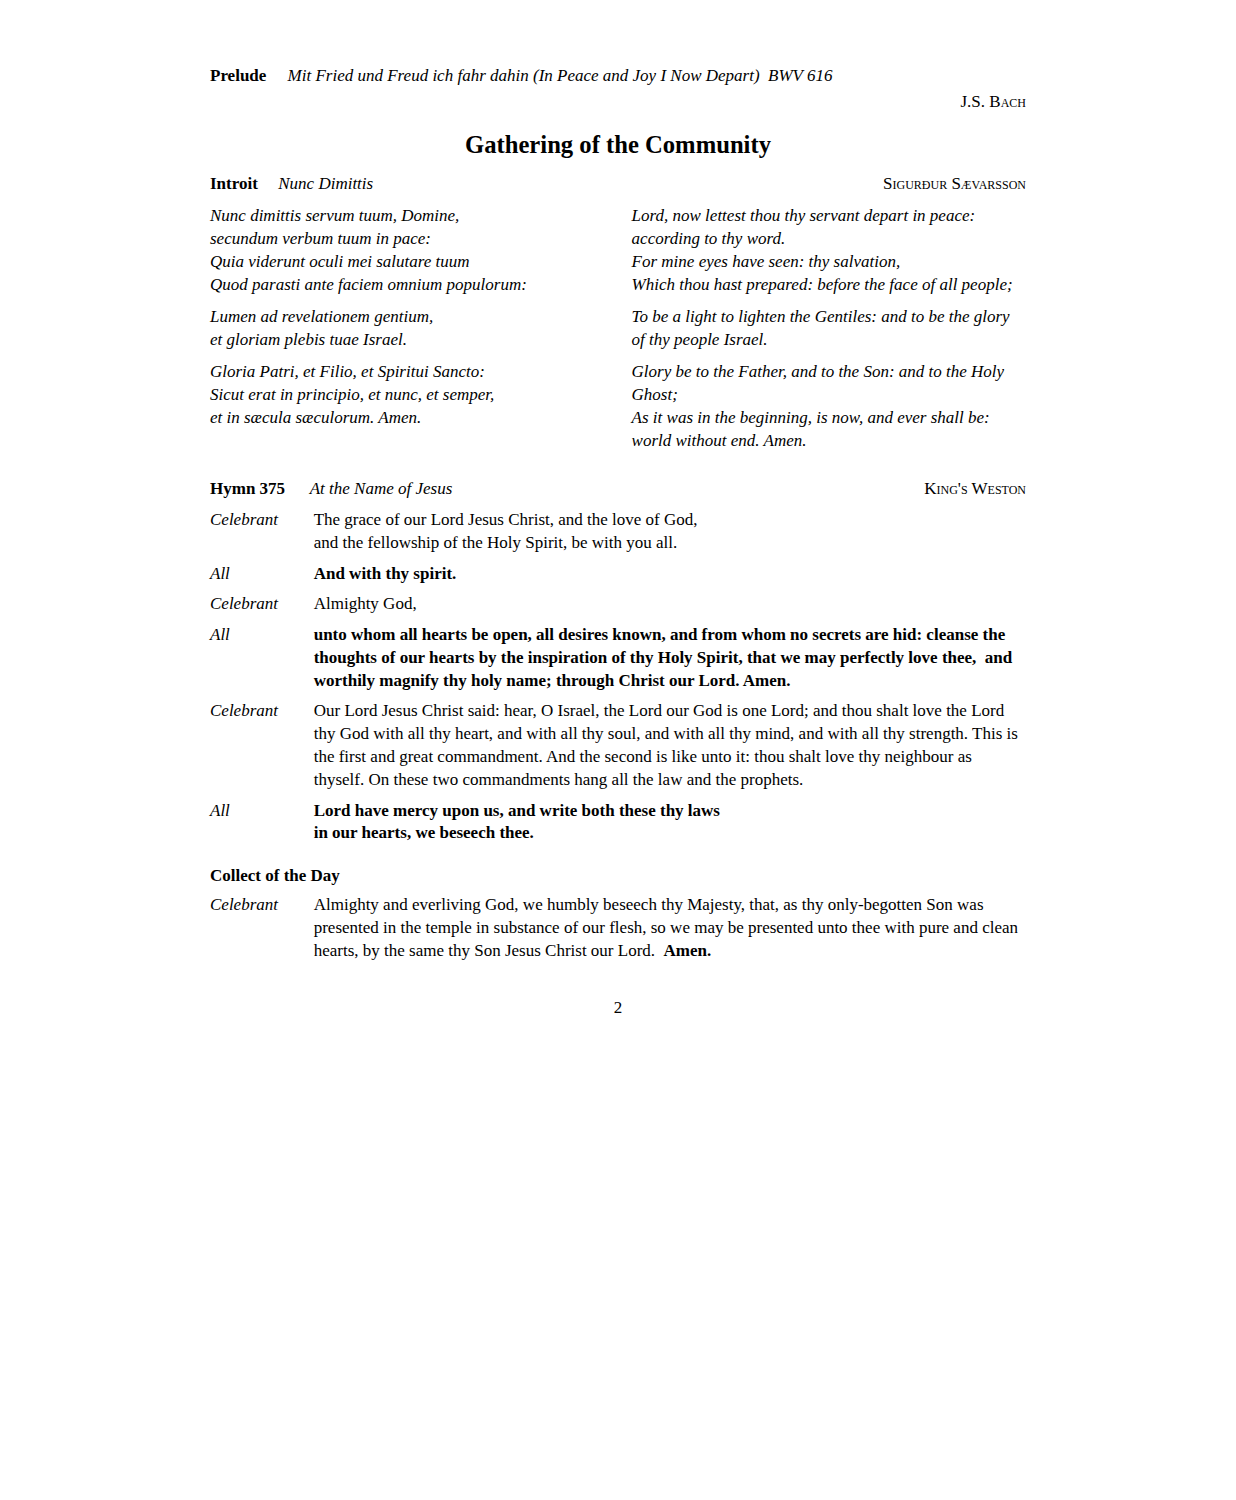Prelude Mit Fried und Freud ich fahr dahin (In Peace and Joy I Now Depart) BWV 616
J.S. Bach
Gathering of the Community
Introit Nunc Dimittis Sigurður Sævarsson
| Nunc dimittis servum tuum, Domine, secundum verbum tuum in pace: Quia viderunt oculi mei salutare tuum Quod parasti ante faciem omnium populorum: | Lord, now lettest thou thy servant depart in peace: according to thy word. For mine eyes have seen: thy salvation, Which thou hast prepared: before the face of all people; |
| Lumen ad revelationem gentium, et gloriam plebis tuae Israel. | To be a light to lighten the Gentiles: and to be the glory of thy people Israel. |
| Gloria Patri, et Filio, et Spiritui Sancto: Sicut erat in principio, et nunc, et semper, et in sæcula sæculorum. Amen. | Glory be to the Father, and to the Son: and to the Holy Ghost; As it was in the beginning, is now, and ever shall be: world without end. Amen. |
Hymn 375 At the Name of Jesus King's Weston
| Celebrant | The grace of our Lord Jesus Christ, and the love of God, and the fellowship of the Holy Spirit, be with you all. |
| All | And with thy spirit. |
| Celebrant | Almighty God, |
| All | unto whom all hearts be open, all desires known, and from whom no secrets are hid: cleanse the thoughts of our hearts by the inspiration of thy Holy Spirit, that we may perfectly love thee, and worthily magnify thy holy name; through Christ our Lord. Amen. |
| Celebrant | Our Lord Jesus Christ said: hear, O Israel, the Lord our God is one Lord; and thou shalt love the Lord thy God with all thy heart, and with all thy soul, and with all thy mind, and with all thy strength. This is the first and great commandment. And the second is like unto it: thou shalt love thy neighbour as thyself. On these two commandments hang all the law and the prophets. |
| All | Lord have mercy upon us, and write both these thy laws in our hearts, we beseech thee. |
Collect of the Day
| Celebrant | Almighty and everliving God, we humbly beseech thy Majesty, that, as thy only-begotten Son was presented in the temple in substance of our flesh, so we may be presented unto thee with pure and clean hearts, by the same thy Son Jesus Christ our Lord. Amen. |
2